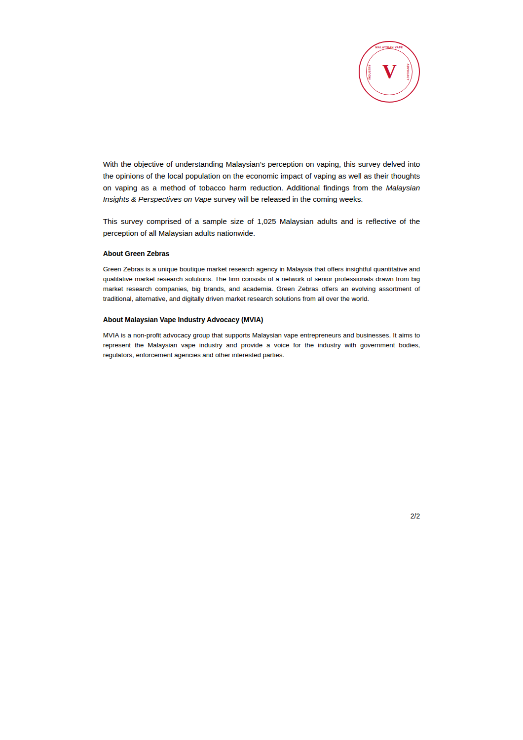Malaysian Vape
Industry
Advocacy
V
With the objective of understanding Malaysian’s perception on vaping, this survey delved into the opinions of the local population on the economic impact of vaping as well as their thoughts on vaping as a method of tobacco harm reduction. Additional findings from the Malaysian Insights & Perspectives on Vape survey will be released in the coming weeks.
This survey comprised of a sample size of 1,025 Malaysian adults and is reflective of the perception of all Malaysian adults nationwide.
About Green Zebras
Green Zebras is a unique boutique market research agency in Malaysia that offers insightful quantitative and qualitative market research solutions. The firm consists of a network of senior professionals drawn from big market research companies, big brands, and academia. Green Zebras offers an evolving assortment of traditional, alternative, and digitally driven market research solutions from all over the world.
About Malaysian Vape Industry Advocacy (MVIA)
MVIA is a non-profit advocacy group that supports Malaysian vape entrepreneurs and businesses. It aims to represent the Malaysian vape industry and provide a voice for the industry with government bodies, regulators, enforcement agencies and other interested parties.
2/2